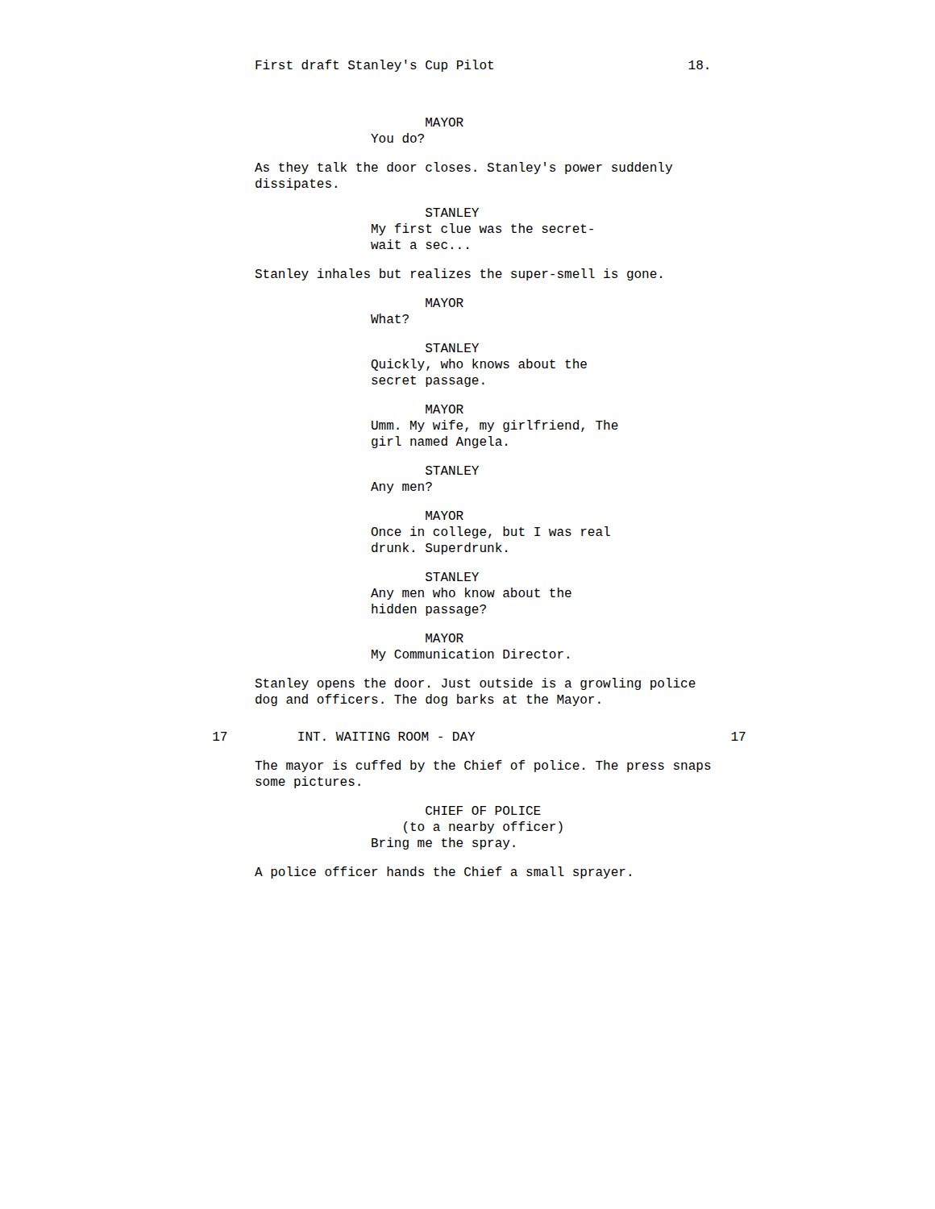First draft Stanley's Cup Pilot 18.
MAYOR
You do?
As they talk the door closes. Stanley's power suddenly dissipates.
STANLEY
My first clue was the secret- wait a sec...
Stanley inhales but realizes the super-smell is gone.
MAYOR
What?
STANLEY
Quickly, who knows about the secret passage.
MAYOR
Umm. My wife, my girlfriend, The girl named Angela.
STANLEY
Any men?
MAYOR
Once in college, but I was real drunk. Superdrunk.
STANLEY
Any men who know about the hidden passage?
MAYOR
My Communication Director.
Stanley opens the door. Just outside is a growling police dog and officers. The dog barks at the Mayor.
17 INT. WAITING ROOM - DAY 17
The mayor is cuffed by the Chief of police. The press snaps some pictures.
CHIEF OF POLICE
(to a nearby officer)
Bring me the spray.
A police officer hands the Chief a small sprayer.